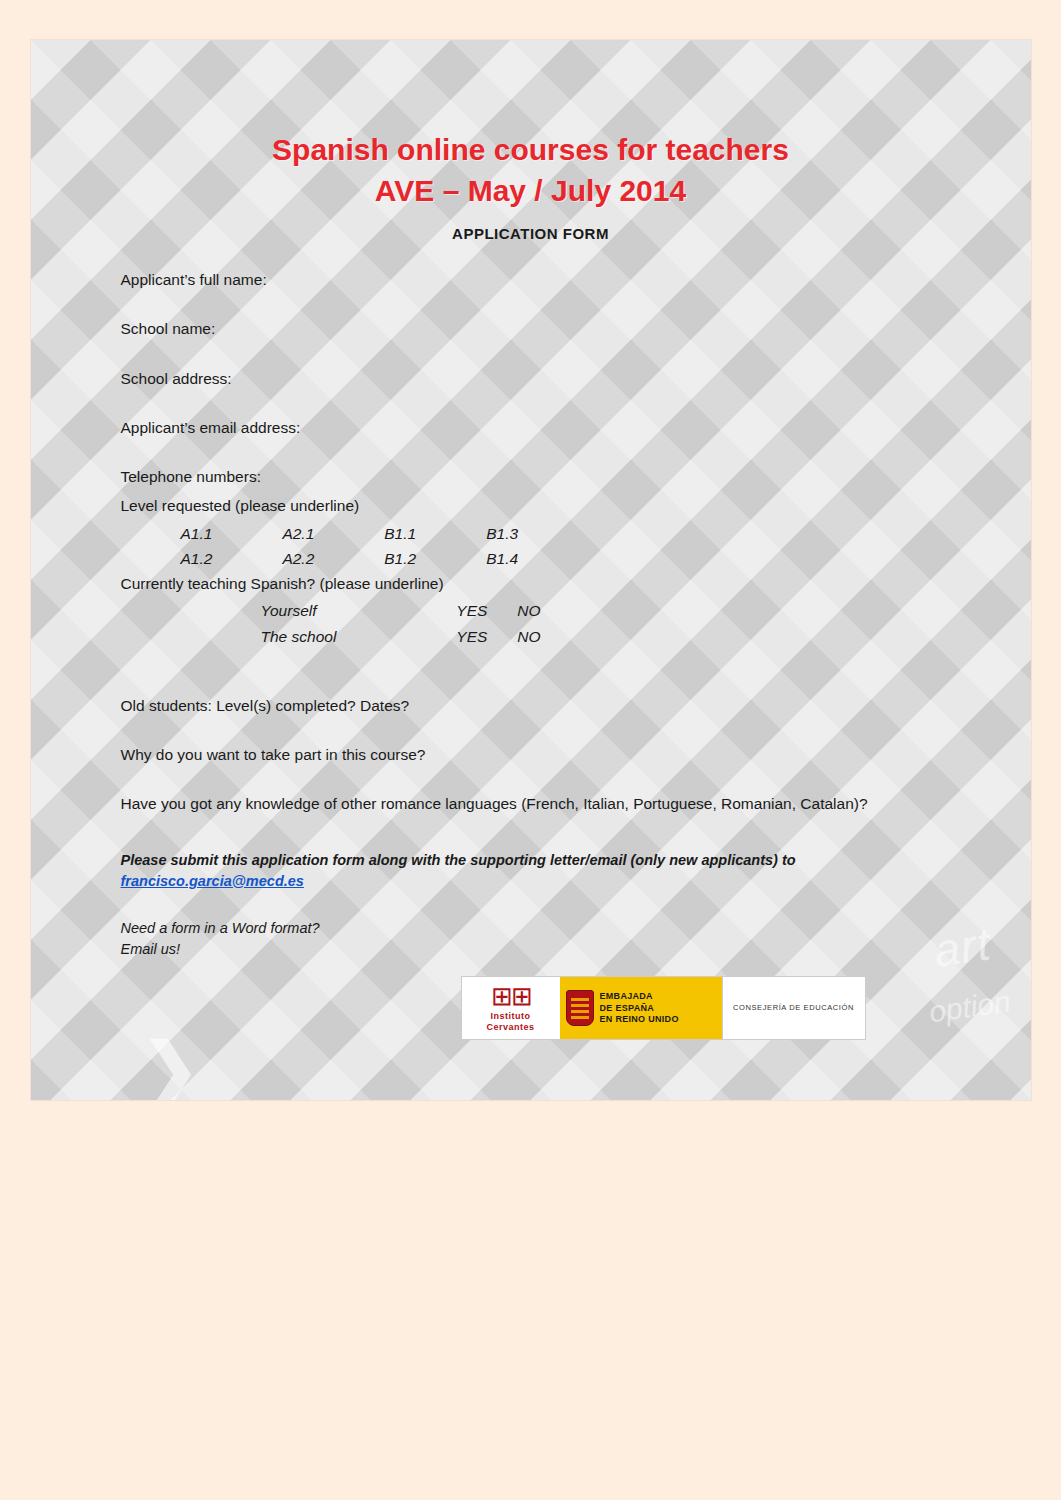art
option
❯
Spanish online courses for teachers
AVE – May / July 2014
APPLICATION FORM
Applicant’s full name:
School name:
School address:
Applicant’s email address:
Telephone numbers:
Level requested (please underline)
| A1.1 | A2.1 | B1.1 | B1.3 |
| A1.2 | A2.2 | B1.2 | B1.4 |
Currently teaching Spanish? (please underline)
| Yourself | YES | NO |
| The school | YES | NO |
Old students: Level(s) completed? Dates?
Why do you want to take part in this course?
Have you got any knowledge of other romance languages (French, Italian, Portuguese, Romanian, Catalan)?
Please submit this application form along with the supporting letter/email (only new applicants) to
francisco.garcia@mecd.es
Need a form in a Word format?
Email us!
⊞⊞
Instituto
Cervantes
EMBAJADA
DE ESPAÑA
EN REINO UNIDO
CONSEJERÍA DE EDUCACIÓN